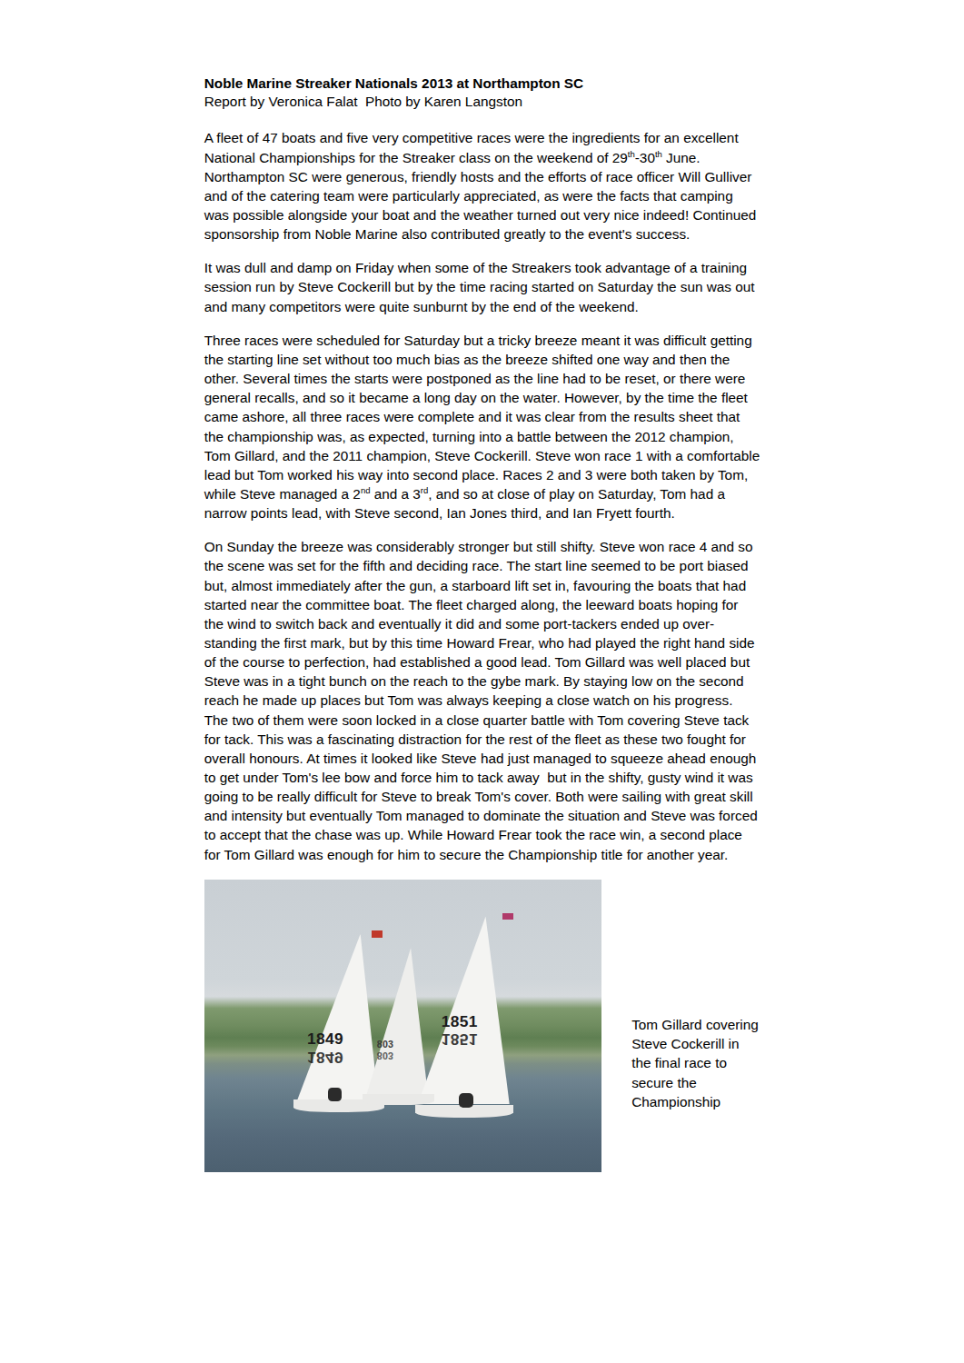Noble Marine Streaker Nationals 2013 at Northampton SC
Report by Veronica Falat Photo by Karen Langston
A fleet of 47 boats and five very competitive races were the ingredients for an excellent National Championships for the Streaker class on the weekend of 29th-30th June. Northampton SC were generous, friendly hosts and the efforts of race officer Will Gulliver and of the catering team were particularly appreciated, as were the facts that camping was possible alongside your boat and the weather turned out very nice indeed! Continued sponsorship from Noble Marine also contributed greatly to the event's success.
It was dull and damp on Friday when some of the Streakers took advantage of a training session run by Steve Cockerill but by the time racing started on Saturday the sun was out and many competitors were quite sunburnt by the end of the weekend.
Three races were scheduled for Saturday but a tricky breeze meant it was difficult getting the starting line set without too much bias as the breeze shifted one way and then the other. Several times the starts were postponed as the line had to be reset, or there were general recalls, and so it became a long day on the water. However, by the time the fleet came ashore, all three races were complete and it was clear from the results sheet that the championship was, as expected, turning into a battle between the 2012 champion, Tom Gillard, and the 2011 champion, Steve Cockerill. Steve won race 1 with a comfortable lead but Tom worked his way into second place. Races 2 and 3 were both taken by Tom, while Steve managed a 2nd and a 3rd, and so at close of play on Saturday, Tom had a narrow points lead, with Steve second, Ian Jones third, and Ian Fryett fourth.
On Sunday the breeze was considerably stronger but still shifty. Steve won race 4 and so the scene was set for the fifth and deciding race. The start line seemed to be port biased but, almost immediately after the gun, a starboard lift set in, favouring the boats that had started near the committee boat. The fleet charged along, the leeward boats hoping for the wind to switch back and eventually it did and some port-tackers ended up over-standing the first mark, but by this time Howard Frear, who had played the right hand side of the course to perfection, had established a good lead. Tom Gillard was well placed but Steve was in a tight bunch on the reach to the gybe mark. By staying low on the second reach he made up places but Tom was always keeping a close watch on his progress. The two of them were soon locked in a close quarter battle with Tom covering Steve tack for tack. This was a fascinating distraction for the rest of the fleet as these two fought for overall honours. At times it looked like Steve had just managed to squeeze ahead enough to get under Tom's lee bow and force him to tack away but in the shifty, gusty wind it was going to be really difficult for Steve to break Tom's cover. Both were sailing with great skill and intensity but eventually Tom managed to dominate the situation and Steve was forced to accept that the chase was up. While Howard Frear took the race win, a second place for Tom Gillard was enough for him to secure the Championship title for another year.
1849 1849 803 803 1851 1851
Tom Gillard covering Steve Cockerill in the final race to secure the Championship